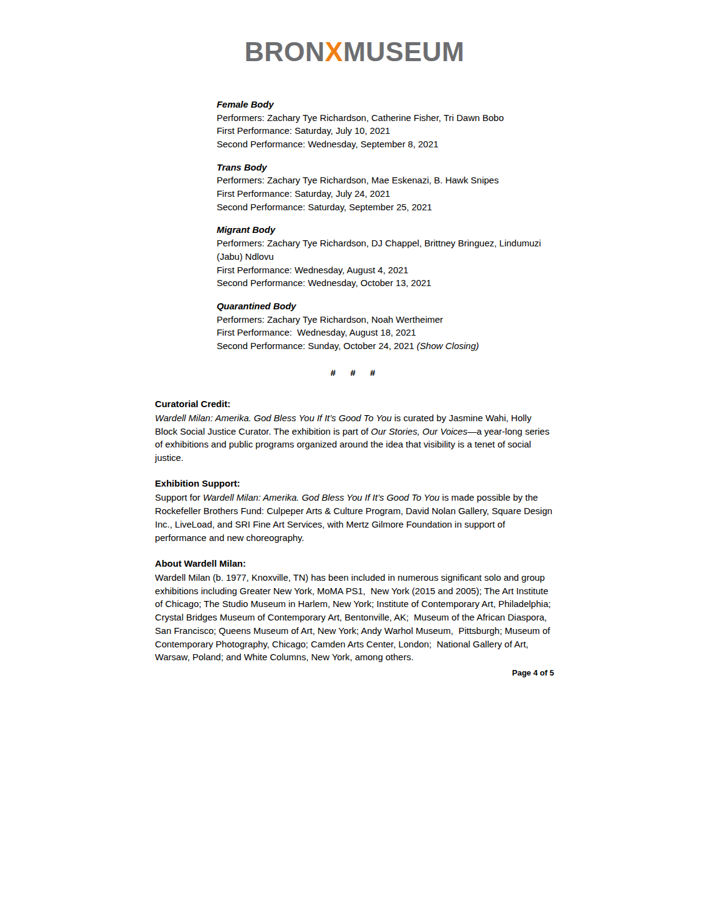BRONXMUSEUM
Female Body
Performers: Zachary Tye Richardson, Catherine Fisher, Tri Dawn Bobo
First Performance: Saturday, July 10, 2021
Second Performance: Wednesday, September 8, 2021
Trans Body
Performers: Zachary Tye Richardson, Mae Eskenazi, B. Hawk Snipes
First Performance: Saturday, July 24, 2021
Second Performance: Saturday, September 25, 2021
Migrant Body
Performers: Zachary Tye Richardson, DJ Chappel, Brittney Bringuez, Lindumuzi (Jabu) Ndlovu
First Performance: Wednesday, August 4, 2021
Second Performance: Wednesday, October 13, 2021
Quarantined Body
Performers: Zachary Tye Richardson, Noah Wertheimer
First Performance: Wednesday, August 18, 2021
Second Performance: Sunday, October 24, 2021 (Show Closing)
# # #
Curatorial Credit:
Wardell Milan: Amerika. God Bless You If It’s Good To You is curated by Jasmine Wahi, Holly Block Social Justice Curator. The exhibition is part of Our Stories, Our Voices—a year-long series of exhibitions and public programs organized around the idea that visibility is a tenet of social justice.
Exhibition Support:
Support for Wardell Milan: Amerika. God Bless You If It’s Good To You is made possible by the Rockefeller Brothers Fund: Culpeper Arts & Culture Program, David Nolan Gallery, Square Design Inc., LiveLoad, and SRI Fine Art Services, with Mertz Gilmore Foundation in support of performance and new choreography.
About Wardell Milan:
Wardell Milan (b. 1977, Knoxville, TN) has been included in numerous significant solo and group exhibitions including Greater New York, MoMA PS1, New York (2015 and 2005); The Art Institute of Chicago; The Studio Museum in Harlem, New York; Institute of Contemporary Art, Philadelphia; Crystal Bridges Museum of Contemporary Art, Bentonville, AK; Museum of the African Diaspora, San Francisco; Queens Museum of Art, New York; Andy Warhol Museum, Pittsburgh; Museum of Contemporary Photography, Chicago; Camden Arts Center, London; National Gallery of Art, Warsaw, Poland; and White Columns, New York, among others.
Page 4 of 5